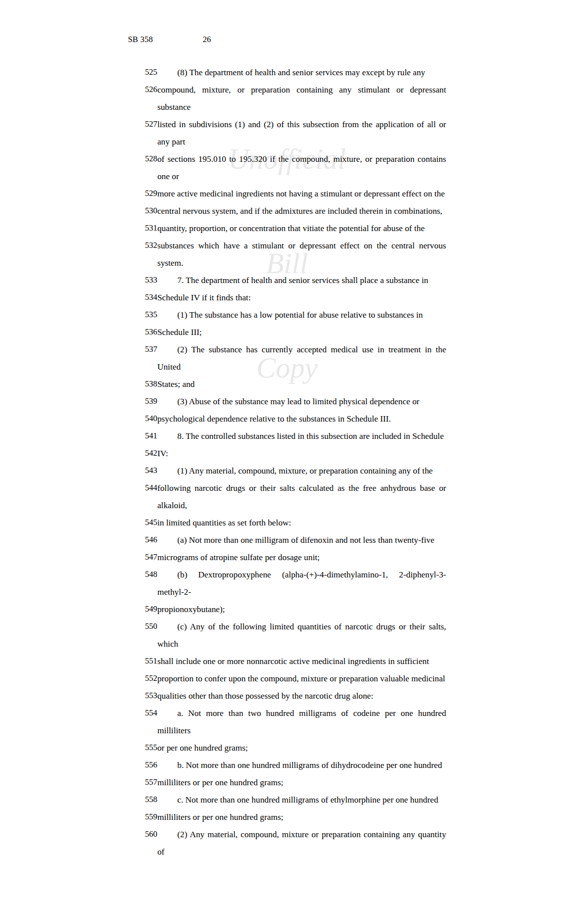Unofficial
Bill
Copy
SB 358 26
| 525 | (8) The department of health and senior services may except by rule any |
| 526 | compound, mixture, or preparation containing any stimulant or depressant substance |
| 527 | listed in subdivisions (1) and (2) of this subsection from the application of all or any part |
| 528 | of sections 195.010 to 195.320 if the compound, mixture, or preparation contains one or |
| 529 | more active medicinal ingredients not having a stimulant or depressant effect on the |
| 530 | central nervous system, and if the admixtures are included therein in combinations, |
| 531 | quantity, proportion, or concentration that vitiate the potential for abuse of the |
| 532 | substances which have a stimulant or depressant effect on the central nervous system. |
| 533 | 7. The department of health and senior services shall place a substance in |
| 534 | Schedule IV if it finds that: |
| 535 | (1) The substance has a low potential for abuse relative to substances in |
| 536 | Schedule III; |
| 537 | (2) The substance has currently accepted medical use in treatment in the United |
| 538 | States; and |
| 539 | (3) Abuse of the substance may lead to limited physical dependence or |
| 540 | psychological dependence relative to the substances in Schedule III. |
| 541 | 8. The controlled substances listed in this subsection are included in Schedule |
| 542 | IV: |
| 543 | (1) Any material, compound, mixture, or preparation containing any of the |
| 544 | following narcotic drugs or their salts calculated as the free anhydrous base or alkaloid, |
| 545 | in limited quantities as set forth below: |
| 546 | (a) Not more than one milligram of difenoxin and not less than twenty-five |
| 547 | micrograms of atropine sulfate per dosage unit; |
| 548 | (b) Dextropropoxyphene (alpha-(+)-4-dimethylamino-1, 2-diphenyl-3-methyl-2- |
| 549 | propionoxybutane); |
| 550 | (c) Any of the following limited quantities of narcotic drugs or their salts, which |
| 551 | shall include one or more nonnarcotic active medicinal ingredients in sufficient |
| 552 | proportion to confer upon the compound, mixture or preparation valuable medicinal |
| 553 | qualities other than those possessed by the narcotic drug alone: |
| 554 | a. Not more than two hundred milligrams of codeine per one hundred milliliters |
| 555 | or per one hundred grams; |
| 556 | b. Not more than one hundred milligrams of dihydrocodeine per one hundred |
| 557 | milliliters or per one hundred grams; |
| 558 | c. Not more than one hundred milligrams of ethylmorphine per one hundred |
| 559 | milliliters or per one hundred grams; |
| 560 | (2) Any material, compound, mixture or preparation containing any quantity of |